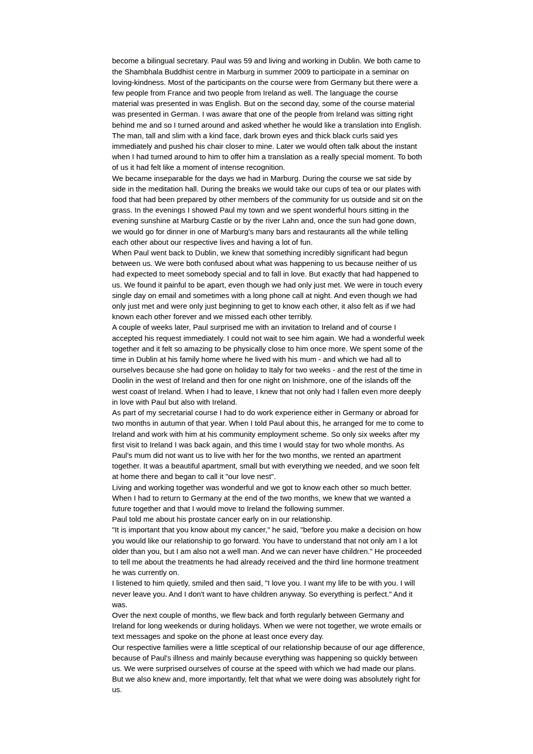become a bilingual secretary. Paul was 59 and living and working in Dublin. We both came to the Shambhala Buddhist centre in Marburg in summer 2009 to participate in a seminar on loving-kindness. Most of the participants on the course were from Germany but there were a few people from France and two people from Ireland as well. The language the course material was presented in was English. But on the second day, some of the course material was presented in German. I was aware that one of the people from Ireland was sitting right behind me and so I turned around and asked whether he would like a translation into English. The man, tall and slim with a kind face, dark brown eyes and thick black curls said yes immediately and pushed his chair closer to mine. Later we would often talk about the instant when I had turned around to him to offer him a translation as a really special moment. To both of us it had felt like a moment of intense recognition.
We became inseparable for the days we had in Marburg. During the course we sat side by side in the meditation hall. During the breaks we would take our cups of tea or our plates with food that had been prepared by other members of the community for us outside and sit on the grass. In the evenings I showed Paul my town and we spent wonderful hours sitting in the evening sunshine at Marburg Castle or by the river Lahn and, once the sun had gone down, we would go for dinner in one of Marburg's many bars and restaurants all the while telling each other about our respective lives and having a lot of fun.
When Paul went back to Dublin, we knew that something incredibly significant had begun between us. We were both confused about what was happening to us because neither of us had expected to meet somebody special and to fall in love. But exactly that had happened to us. We found it painful to be apart, even though we had only just met. We were in touch every single day on email and sometimes with a long phone call at night. And even though we had only just met and were only just beginning to get to know each other, it also felt as if we had known each other forever and we missed each other terribly.
A couple of weeks later, Paul surprised me with an invitation to Ireland and of course I accepted his request immediately. I could not wait to see him again. We had a wonderful week together and it felt so amazing to be physically close to him once more. We spent some of the time in Dublin at his family home where he lived with his mum - and which we had all to ourselves because she had gone on holiday to Italy for two weeks - and the rest of the time in Doolin in the west of Ireland and then for one night on Inishmore, one of the islands off the west coast of Ireland. When I had to leave, I knew that not only had I fallen even more deeply in love with Paul but also with Ireland.
As part of my secretarial course I had to do work experience either in Germany or abroad for two months in autumn of that year. When I told Paul about this, he arranged for me to come to Ireland and work with him at his community employment scheme. So only six weeks after my first visit to Ireland I was back again, and this time I would stay for two whole months. As Paul's mum did not want us to live with her for the two months, we rented an apartment together. It was a beautiful apartment, small but with everything we needed, and we soon felt at home there and began to call it "our love nest".
Living and working together was wonderful and we got to know each other so much better. When I had to return to Germany at the end of the two months, we knew that we wanted a future together and that I would move to Ireland the following summer.
Paul told me about his prostate cancer early on in our relationship.
"It is important that you know about my cancer," he said, "before you make a decision on how you would like our relationship to go forward. You have to understand that not only am I a lot older than you, but I am also not a well man. And we can never have children." He proceeded to tell me about the treatments he had already received and the third line hormone treatment he was currently on.
I listened to him quietly, smiled and then said, "I love you. I want my life to be with you. I will never leave you. And I don't want to have children anyway. So everything is perfect." And it was.
Over the next couple of months, we flew back and forth regularly between Germany and Ireland for long weekends or during holidays. When we were not together, we wrote emails or text messages and spoke on the phone at least once every day.
Our respective families were a little sceptical of our relationship because of our age difference, because of Paul's illness and mainly because everything was happening so quickly between us. We were surprised ourselves of course at the speed with which we had made our plans. But we also knew and, more importantly, felt that what we were doing was absolutely right for us.